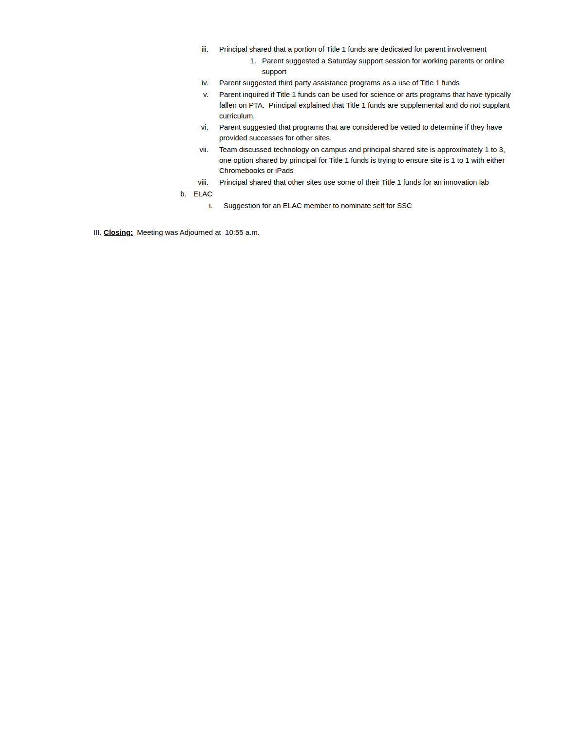Principal shared that a portion of Title 1 funds are dedicated for parent involvement
Parent suggested a Saturday support session for working parents or online support
Parent suggested third party assistance programs as a use of Title 1 funds
Parent inquired if Title 1 funds can be used for science or arts programs that have typically fallen on PTA. Principal explained that Title 1 funds are supplemental and do not supplant curriculum.
Parent suggested that programs that are considered be vetted to determine if they have provided successes for other sites.
Team discussed technology on campus and principal shared site is approximately 1 to 3, one option shared by principal for Title 1 funds is trying to ensure site is 1 to 1 with either Chromebooks or iPads
Principal shared that other sites use some of their Title 1 funds for an innovation lab
ELAC
Suggestion for an ELAC member to nominate self for SSC
III. Closing: Meeting was Adjourned at 10:55 a.m.